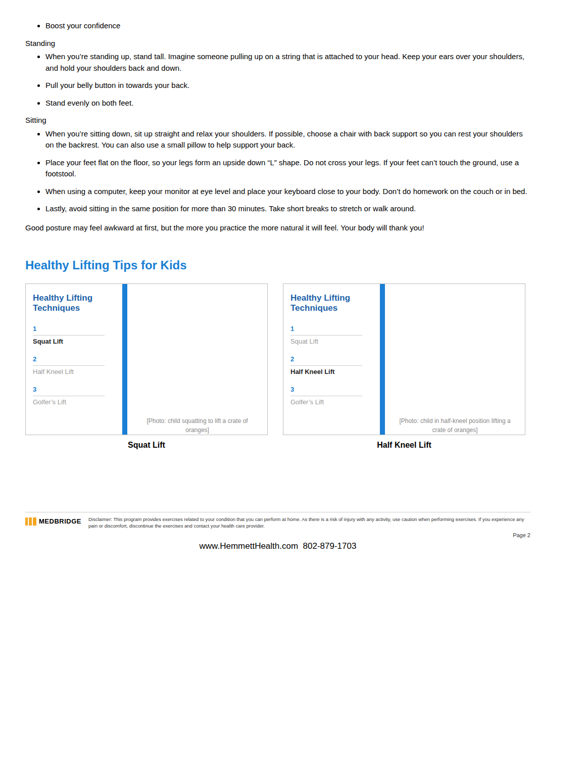Boost your confidence
Standing
When you’re standing up, stand tall. Imagine someone pulling up on a string that is attached to your head. Keep your ears over your shoulders, and hold your shoulders back and down.
Pull your belly button in towards your back.
Stand evenly on both feet.
Sitting
When you’re sitting down, sit up straight and relax your shoulders. If possible, choose a chair with back support so you can rest your shoulders on the backrest. You can also use a small pillow to help support your back.
Place your feet flat on the floor, so your legs form an upside down “L” shape. Do not cross your legs. If your feet can’t touch the ground, use a footstool.
When using a computer, keep your monitor at eye level and place your keyboard close to your body. Don’t do homework on the couch or in bed.
Lastly, avoid sitting in the same position for more than 30 minutes. Take short breaks to stretch or walk around.
Good posture may feel awkward at first, but the more you practice the more natural it will feel. Your body will thank you!
Healthy Lifting Tips for Kids
Healthy Lifting
Techniques
1 Squat Lift
2 Half Kneel Lift
3 Golfer’s Lift
[Photo: child squatting to lift a crate of oranges]
Squat Lift
Healthy Lifting
Techniques
1 Squat Lift
2 Half Kneel Lift
3 Golfer’s Lift
[Photo: child in half-kneel position lifting a crate of oranges]
Half Kneel Lift
MEDBRIDGE
Disclaimer: This program provides exercises related to your condition that you can perform at home. As there is a risk of injury with any activity, use caution when performing exercises. If you experience any pain or discomfort, discontinue the exercises and contact your health care provider.
Page 2
www.HemmettHealth.com 802-879-1703